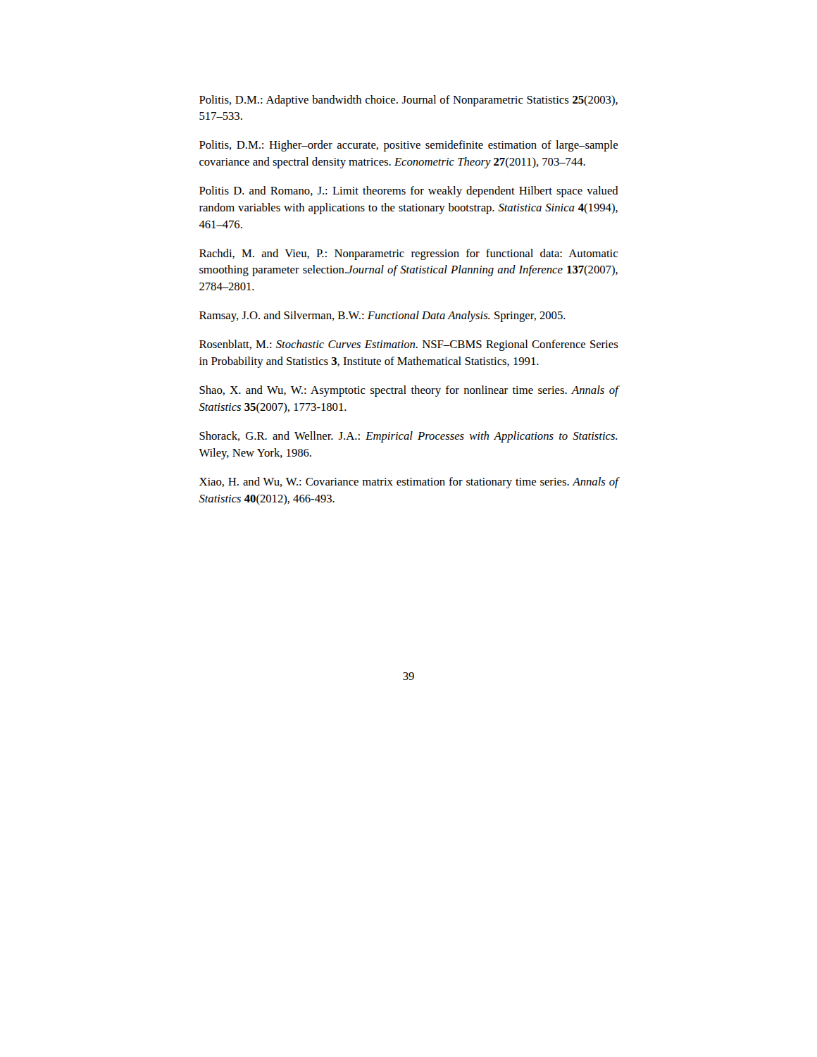Politis, D.M.: Adaptive bandwidth choice. Journal of Nonparametric Statistics 25(2003), 517–533.
Politis, D.M.: Higher–order accurate, positive semidefinite estimation of large–sample covariance and spectral density matrices. Econometric Theory 27(2011), 703–744.
Politis D. and Romano, J.: Limit theorems for weakly dependent Hilbert space valued random variables with applications to the stationary bootstrap. Statistica Sinica 4(1994), 461–476.
Rachdi, M. and Vieu, P.: Nonparametric regression for functional data: Automatic smoothing parameter selection.Journal of Statistical Planning and Inference 137(2007), 2784–2801.
Ramsay, J.O. and Silverman, B.W.: Functional Data Analysis. Springer, 2005.
Rosenblatt, M.: Stochastic Curves Estimation. NSF–CBMS Regional Conference Series in Probability and Statistics 3, Institute of Mathematical Statistics, 1991.
Shao, X. and Wu, W.: Asymptotic spectral theory for nonlinear time series. Annals of Statistics 35(2007), 1773-1801.
Shorack, G.R. and Wellner. J.A.: Empirical Processes with Applications to Statistics. Wiley, New York, 1986.
Xiao, H. and Wu, W.: Covariance matrix estimation for stationary time series. Annals of Statistics 40(2012), 466-493.
39